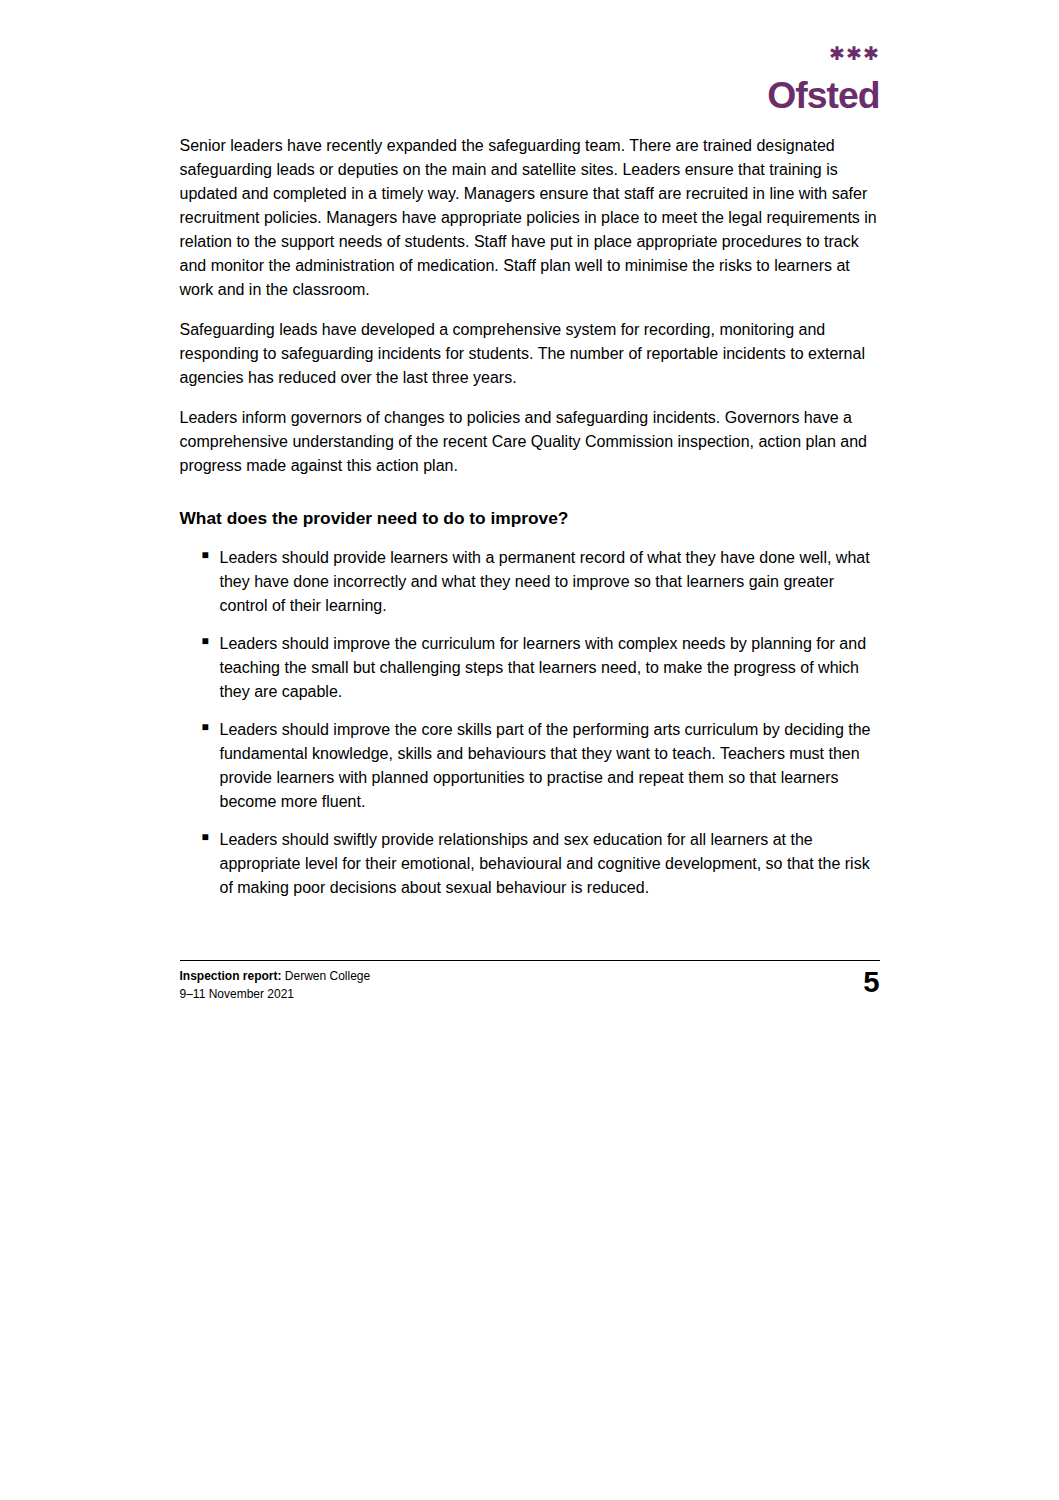✱✱✱
Ofsted
Senior leaders have recently expanded the safeguarding team. There are trained designated safeguarding leads or deputies on the main and satellite sites. Leaders ensure that training is updated and completed in a timely way. Managers ensure that staff are recruited in line with safer recruitment policies. Managers have appropriate policies in place to meet the legal requirements in relation to the support needs of students. Staff have put in place appropriate procedures to track and monitor the administration of medication. Staff plan well to minimise the risks to learners at work and in the classroom.
Safeguarding leads have developed a comprehensive system for recording, monitoring and responding to safeguarding incidents for students. The number of reportable incidents to external agencies has reduced over the last three years.
Leaders inform governors of changes to policies and safeguarding incidents. Governors have a comprehensive understanding of the recent Care Quality Commission inspection, action plan and progress made against this action plan.
What does the provider need to do to improve?
Leaders should provide learners with a permanent record of what they have done well, what they have done incorrectly and what they need to improve so that learners gain greater control of their learning.
Leaders should improve the curriculum for learners with complex needs by planning for and teaching the small but challenging steps that learners need, to make the progress of which they are capable.
Leaders should improve the core skills part of the performing arts curriculum by deciding the fundamental knowledge, skills and behaviours that they want to teach. Teachers must then provide learners with planned opportunities to practise and repeat them so that learners become more fluent.
Leaders should swiftly provide relationships and sex education for all learners at the appropriate level for their emotional, behavioural and cognitive development, so that the risk of making poor decisions about sexual behaviour is reduced.
Inspection report: Derwen College
9–11 November 2021
5